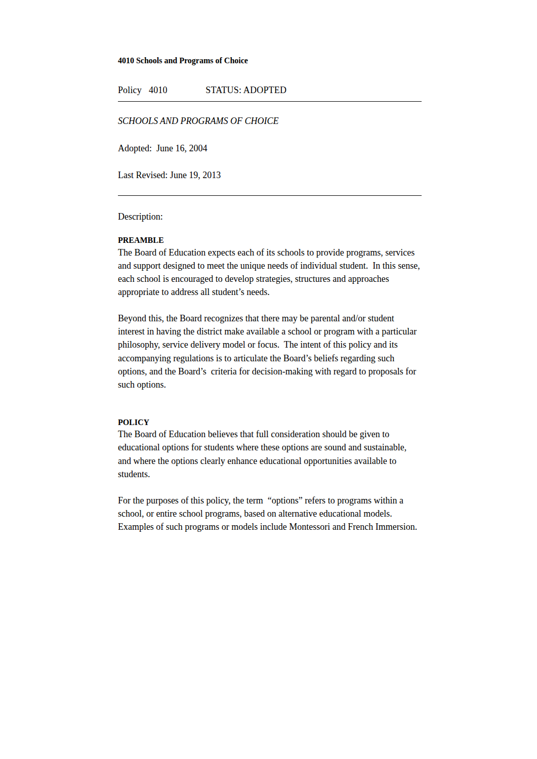4010 Schools and Programs of Choice
Policy 4010 STATUS: ADOPTED
SCHOOLS AND PROGRAMS OF CHOICE
Adopted: June 16, 2004
Last Revised: June 19, 2013
Description:
PREAMBLE
The Board of Education expects each of its schools to provide programs, services and support designed to meet the unique needs of individual student. In this sense, each school is encouraged to develop strategies, structures and approaches appropriate to address all student’s needs.
Beyond this, the Board recognizes that there may be parental and/or student interest in having the district make available a school or program with a particular philosophy, service delivery model or focus. The intent of this policy and its accompanying regulations is to articulate the Board’s beliefs regarding such options, and the Board’s criteria for decision-making with regard to proposals for such options.
POLICY
The Board of Education believes that full consideration should be given to educational options for students where these options are sound and sustainable, and where the options clearly enhance educational opportunities available to students.
For the purposes of this policy, the term “options” refers to programs within a school, or entire school programs, based on alternative educational models. Examples of such programs or models include Montessori and French Immersion.